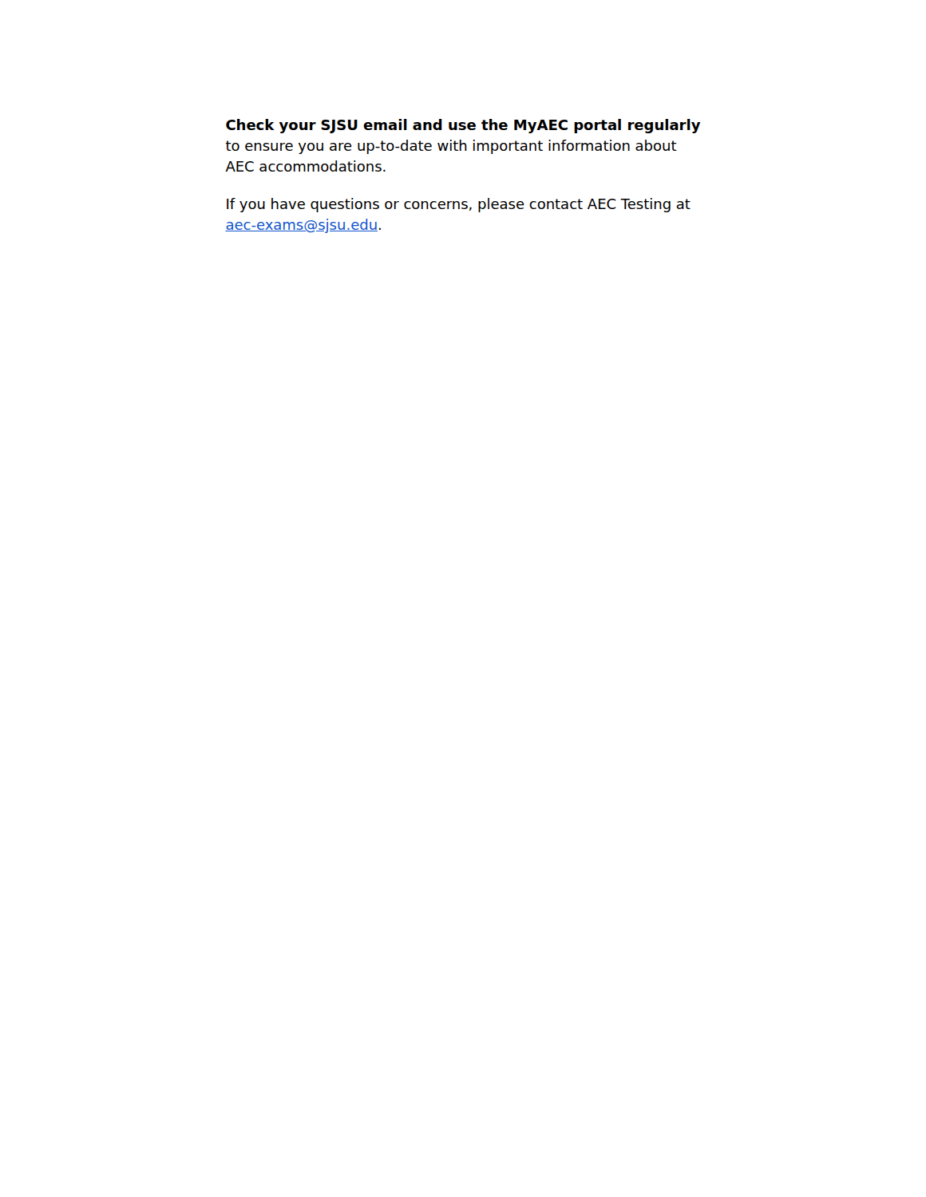Check your SJSU email and use the MyAEC portal regularly to ensure you are up-to-date with important information about AEC accommodations.
If you have questions or concerns, please contact AEC Testing at aec-exams@sjsu.edu.